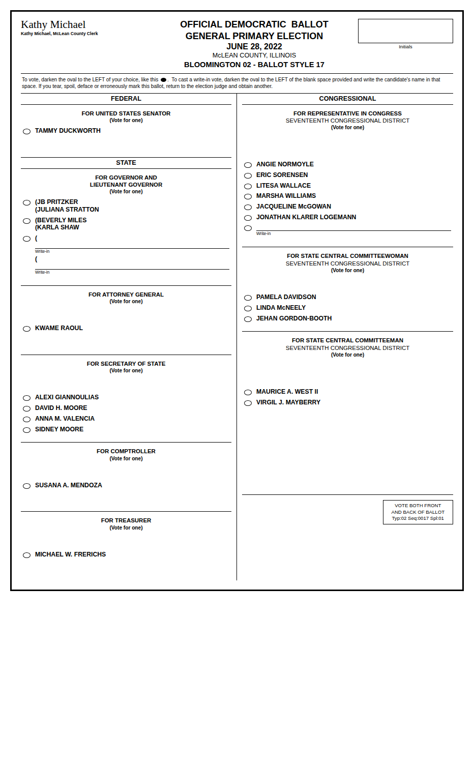Kathy Michael
Kathy Michael, McLean County Clerk
OFFICIAL DEMOCRATIC BALLOT
GENERAL PRIMARY ELECTION
JUNE 28, 2022
McLEAN COUNTY, ILLINOIS
BLOOMINGTON 02 - BALLOT STYLE 17
Initials
To vote, darken the oval to the LEFT of your choice, like this . To cast a write-in vote, darken the oval to the LEFT of the blank space provided and write the candidate's name in that space. If you tear, spoil, deface or erroneously mark this ballot, return to the election judge and obtain another.
FEDERAL
FOR UNITED STATES SENATOR
(Vote for one)
TAMMY DUCKWORTH
STATE
FOR GOVERNOR AND
LIEUTENANT GOVERNOR
(Vote for one)
(JB PRITZKER (JULIANA STRATTON
(BEVERLY MILES (KARLA SHAW
(
Write-in
(
Write-in
FOR ATTORNEY GENERAL
(Vote for one)
KWAME RAOUL
FOR SECRETARY OF STATE
(Vote for one)
ALEXI GIANNOULIAS
DAVID H. MOORE
ANNA M. VALENCIA
SIDNEY MOORE
FOR COMPTROLLER
(Vote for one)
SUSANA A. MENDOZA
FOR TREASURER
(Vote for one)
MICHAEL W. FRERICHS
CONGRESSIONAL
FOR REPRESENTATIVE IN CONGRESS
SEVENTEENTH CONGRESSIONAL DISTRICT
(Vote for one)
ANGIE NORMOYLE
ERIC SORENSEN
LITESA WALLACE
MARSHA WILLIAMS
JACQUELINE McGOWAN
JONATHAN KLARER LOGEMANN
Write-in
FOR STATE CENTRAL COMMITTEEWOMAN
SEVENTEENTH CONGRESSIONAL DISTRICT
(Vote for one)
PAMELA DAVIDSON
LINDA McNEELY
JEHAN GORDON-BOOTH
FOR STATE CENTRAL COMMITTEEMAN
SEVENTEENTH CONGRESSIONAL DISTRICT
(Vote for one)
MAURICE A. WEST II
VIRGIL J. MAYBERRY
VOTE BOTH FRONT
AND BACK OF BALLOT
Typ:02 Seq:0017 Spl:01